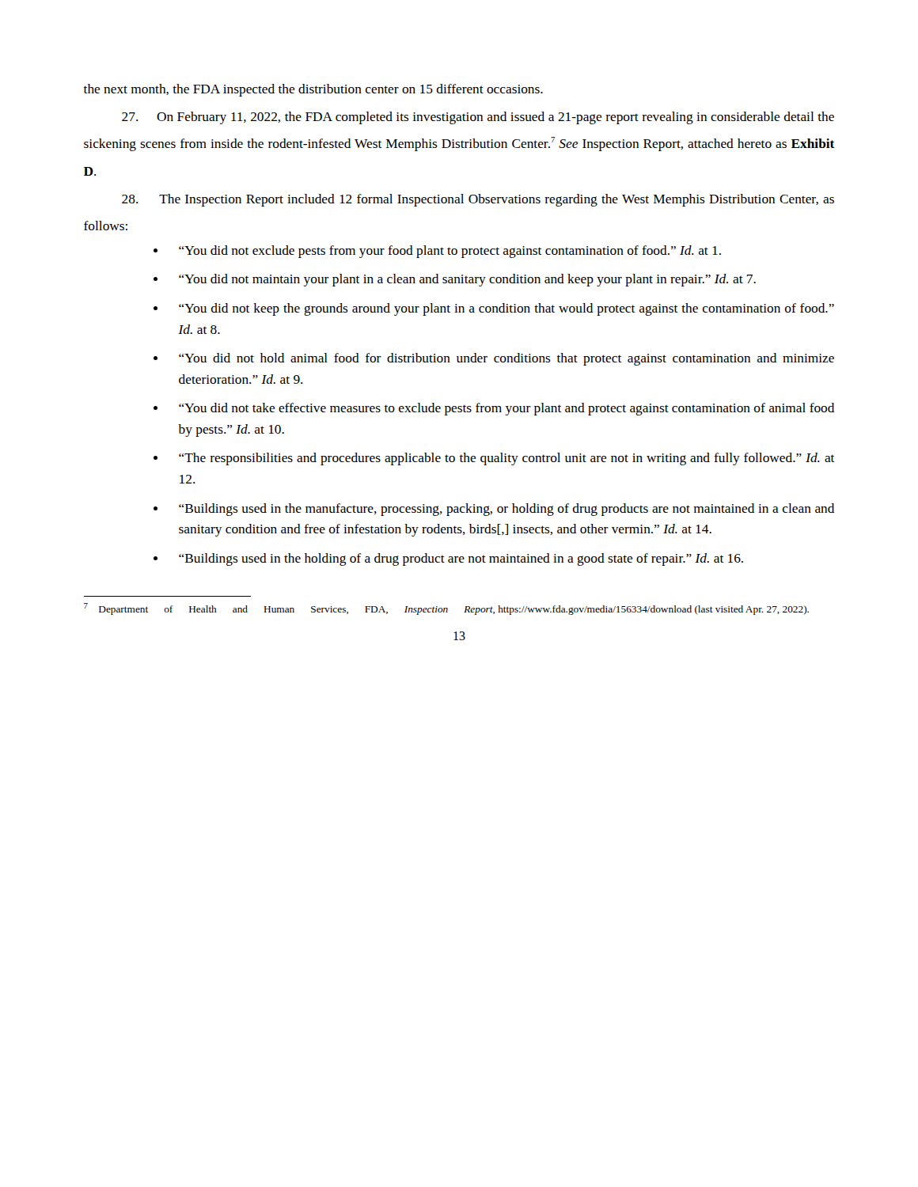the next month, the FDA inspected the distribution center on 15 different occasions.
27. On February 11, 2022, the FDA completed its investigation and issued a 21-page report revealing in considerable detail the sickening scenes from inside the rodent-infested West Memphis Distribution Center.7 See Inspection Report, attached hereto as Exhibit D.
28. The Inspection Report included 12 formal Inspectional Observations regarding the West Memphis Distribution Center, as follows:
“You did not exclude pests from your food plant to protect against contamination of food.” Id. at 1.
“You did not maintain your plant in a clean and sanitary condition and keep your plant in repair.” Id. at 7.
“You did not keep the grounds around your plant in a condition that would protect against the contamination of food.” Id. at 8.
“You did not hold animal food for distribution under conditions that protect against contamination and minimize deterioration.” Id. at 9.
“You did not take effective measures to exclude pests from your plant and protect against contamination of animal food by pests.” Id. at 10.
“The responsibilities and procedures applicable to the quality control unit are not in writing and fully followed.” Id. at 12.
“Buildings used in the manufacture, processing, packing, or holding of drug products are not maintained in a clean and sanitary condition and free of infestation by rodents, birds[,] insects, and other vermin.” Id. at 14.
“Buildings used in the holding of a drug product are not maintained in a good state of repair.” Id. at 16.
7 Department of Health and Human Services, FDA, Inspection Report, https://www.fda.gov/media/156334/download (last visited Apr. 27, 2022).
13